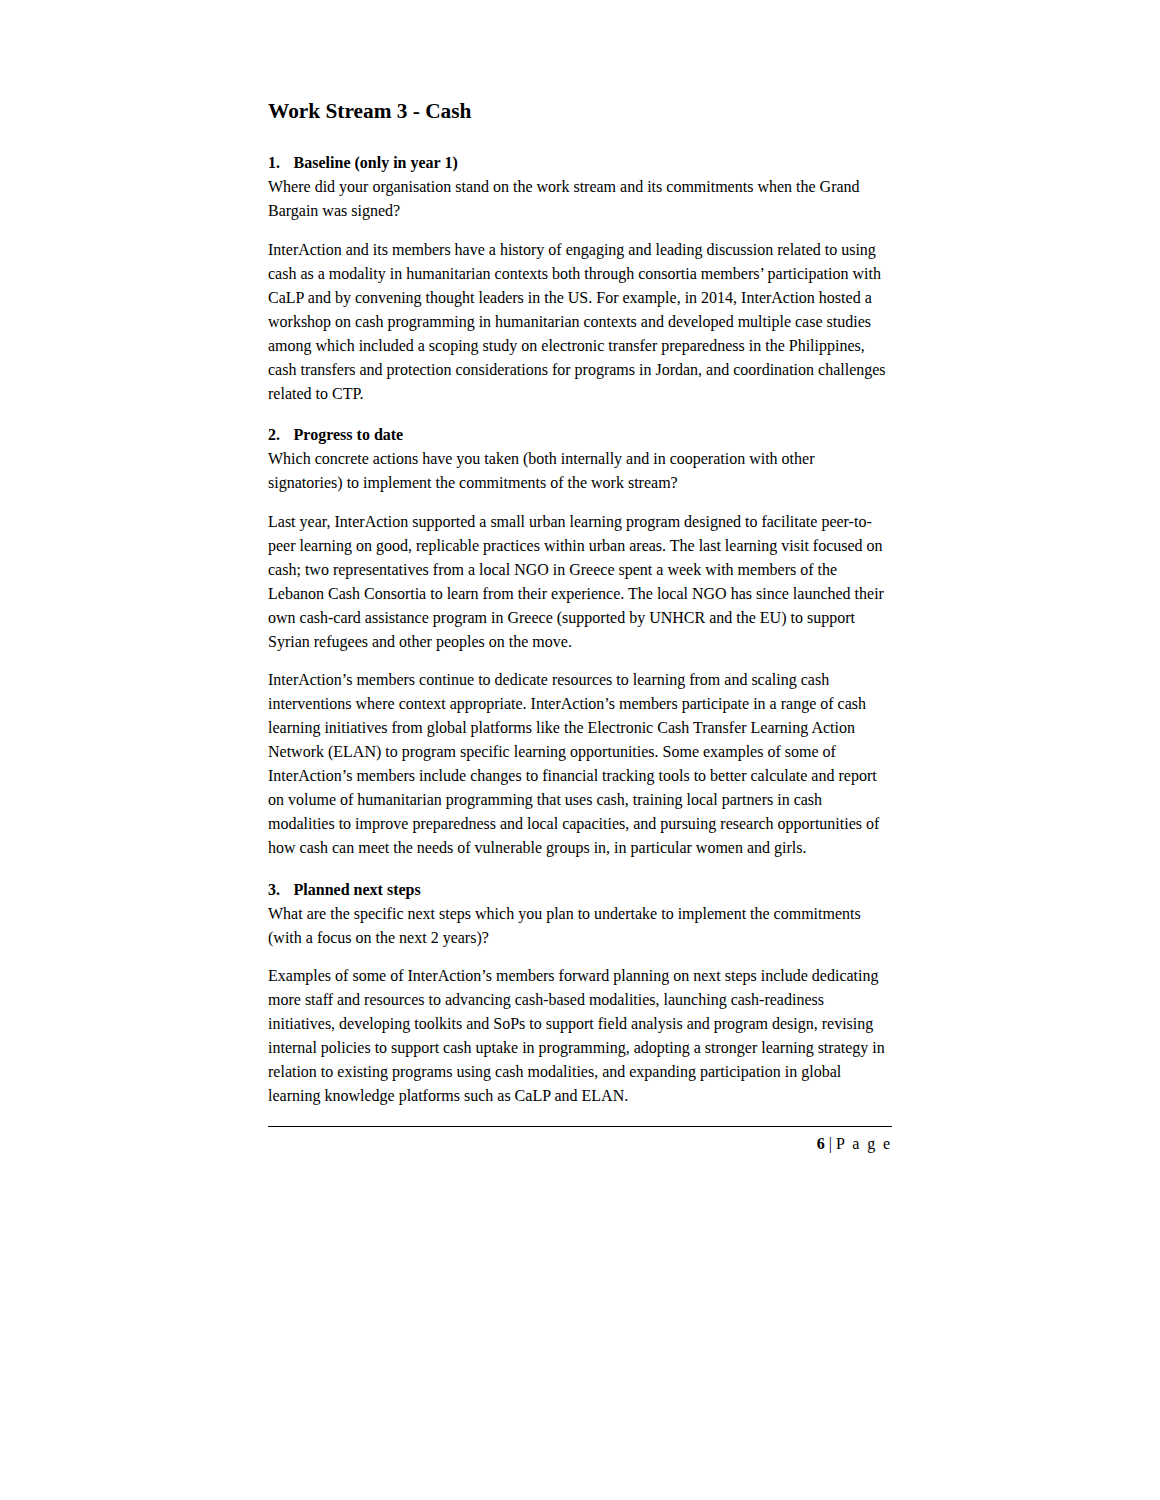Work Stream 3 - Cash
1. Baseline (only in year 1)
Where did your organisation stand on the work stream and its commitments when the Grand Bargain was signed?
InterAction and its members have a history of engaging and leading discussion related to using cash as a modality in humanitarian contexts both through consortia members’ participation with CaLP and by convening thought leaders in the US. For example, in 2014, InterAction hosted a workshop on cash programming in humanitarian contexts and developed multiple case studies among which included a scoping study on electronic transfer preparedness in the Philippines, cash transfers and protection considerations for programs in Jordan, and coordination challenges related to CTP.
2. Progress to date
Which concrete actions have you taken (both internally and in cooperation with other signatories) to implement the commitments of the work stream?
Last year, InterAction supported a small urban learning program designed to facilitate peer-to-peer learning on good, replicable practices within urban areas. The last learning visit focused on cash; two representatives from a local NGO in Greece spent a week with members of the Lebanon Cash Consortia to learn from their experience. The local NGO has since launched their own cash-card assistance program in Greece (supported by UNHCR and the EU) to support Syrian refugees and other peoples on the move.
InterAction’s members continue to dedicate resources to learning from and scaling cash interventions where context appropriate. InterAction’s members participate in a range of cash learning initiatives from global platforms like the Electronic Cash Transfer Learning Action Network (ELAN) to program specific learning opportunities. Some examples of some of InterAction’s members include changes to financial tracking tools to better calculate and report on volume of humanitarian programming that uses cash, training local partners in cash modalities to improve preparedness and local capacities, and pursuing research opportunities of how cash can meet the needs of vulnerable groups in, in particular women and girls.
3. Planned next steps
What are the specific next steps which you plan to undertake to implement the commitments (with a focus on the next 2 years)?
Examples of some of InterAction’s members forward planning on next steps include dedicating more staff and resources to advancing cash-based modalities, launching cash-readiness initiatives, developing toolkits and SoPs to support field analysis and program design, revising internal policies to support cash uptake in programming, adopting a stronger learning strategy in relation to existing programs using cash modalities, and expanding participation in global learning knowledge platforms such as CaLP and ELAN.
6 | P a g e